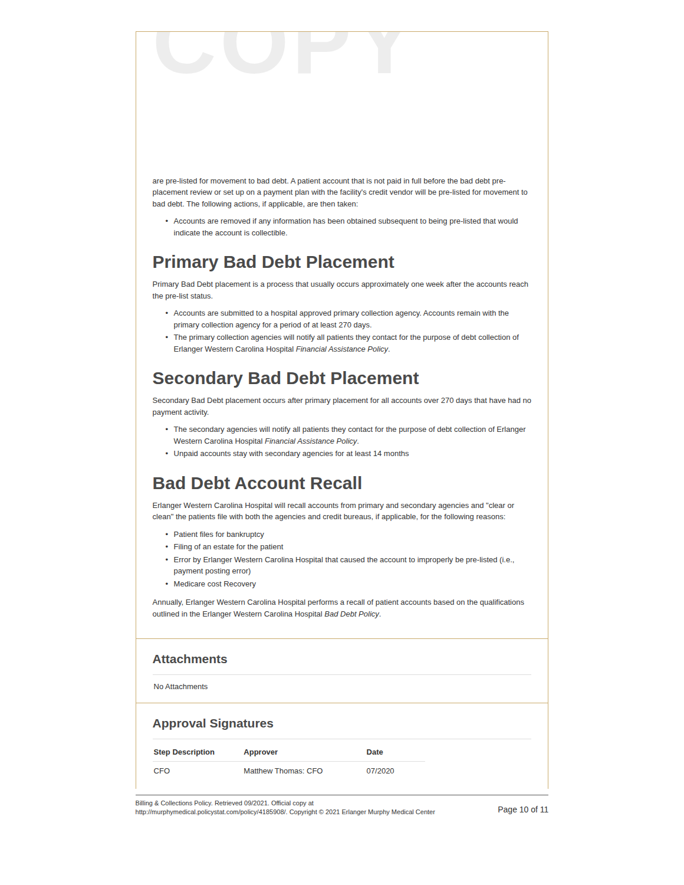COPY
are pre-listed for movement to bad debt. A patient account that is not paid in full before the bad debt pre-placement review or set up on a payment plan with the facility's credit vendor will be pre-listed for movement to bad debt. The following actions, if applicable, are then taken:
Accounts are removed if any information has been obtained subsequent to being pre-listed that would indicate the account is collectible.
Primary Bad Debt Placement
Primary Bad Debt placement is a process that usually occurs approximately one week after the accounts reach the pre-list status.
Accounts are submitted to a hospital approved primary collection agency. Accounts remain with the primary collection agency for a period of at least 270 days.
The primary collection agencies will notify all patients they contact for the purpose of debt collection of Erlanger Western Carolina Hospital Financial Assistance Policy.
Secondary Bad Debt Placement
Secondary Bad Debt placement occurs after primary placement for all accounts over 270 days that have had no payment activity.
The secondary agencies will notify all patients they contact for the purpose of debt collection of Erlanger Western Carolina Hospital Financial Assistance Policy.
Unpaid accounts stay with secondary agencies for at least 14 months
Bad Debt Account Recall
Erlanger Western Carolina Hospital will recall accounts from primary and secondary agencies and "clear or clean" the patients file with both the agencies and credit bureaus, if applicable, for the following reasons:
Patient files for bankruptcy
Filing of an estate for the patient
Error by Erlanger Western Carolina Hospital that caused the account to improperly be pre-listed (i.e., payment posting error)
Medicare cost Recovery
Annually, Erlanger Western Carolina Hospital performs a recall of patient accounts based on the qualifications outlined in the Erlanger Western Carolina Hospital Bad Debt Policy.
Attachments
No Attachments
Approval Signatures
| Step Description | Approver | Date |
| --- | --- | --- |
| CFO | Matthew Thomas: CFO | 07/2020 |
Billing & Collections Policy. Retrieved 09/2021. Official copy at http://murphymedical.policystat.com/policy/4185908/. Copyright © 2021 Erlanger Murphy Medical Center
Page 10 of 11